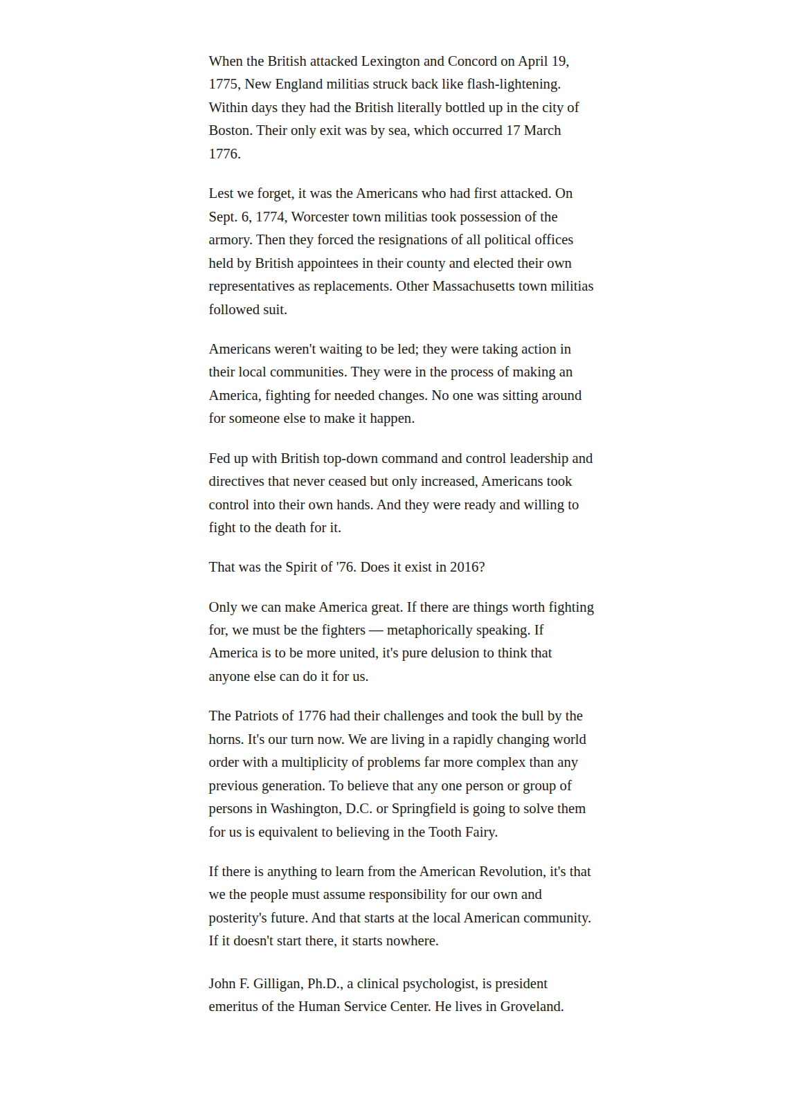When the British attacked Lexington and Concord on April 19, 1775, New England militias struck back like flash-lightening. Within days they had the British literally bottled up in the city of Boston. Their only exit was by sea, which occurred 17 March 1776.
Lest we forget, it was the Americans who had first attacked. On Sept. 6, 1774, Worcester town militias took possession of the armory. Then they forced the resignations of all political offices held by British appointees in their county and elected their own representatives as replacements. Other Massachusetts town militias followed suit.
Americans weren't waiting to be led; they were taking action in their local communities. They were in the process of making an America, fighting for needed changes. No one was sitting around for someone else to make it happen.
Fed up with British top-down command and control leadership and directives that never ceased but only increased, Americans took control into their own hands. And they were ready and willing to fight to the death for it.
That was the Spirit of '76. Does it exist in 2016?
Only we can make America great. If there are things worth fighting for, we must be the fighters — metaphorically speaking. If America is to be more united, it's pure delusion to think that anyone else can do it for us.
The Patriots of 1776 had their challenges and took the bull by the horns. It's our turn now. We are living in a rapidly changing world order with a multiplicity of problems far more complex than any previous generation. To believe that any one person or group of persons in Washington, D.C. or Springfield is going to solve them for us is equivalent to believing in the Tooth Fairy.
If there is anything to learn from the American Revolution, it's that we the people must assume responsibility for our own and posterity's future. And that starts at the local American community. If it doesn't start there, it starts nowhere.
John F. Gilligan, Ph.D., a clinical psychologist, is president emeritus of the Human Service Center. He lives in Groveland.